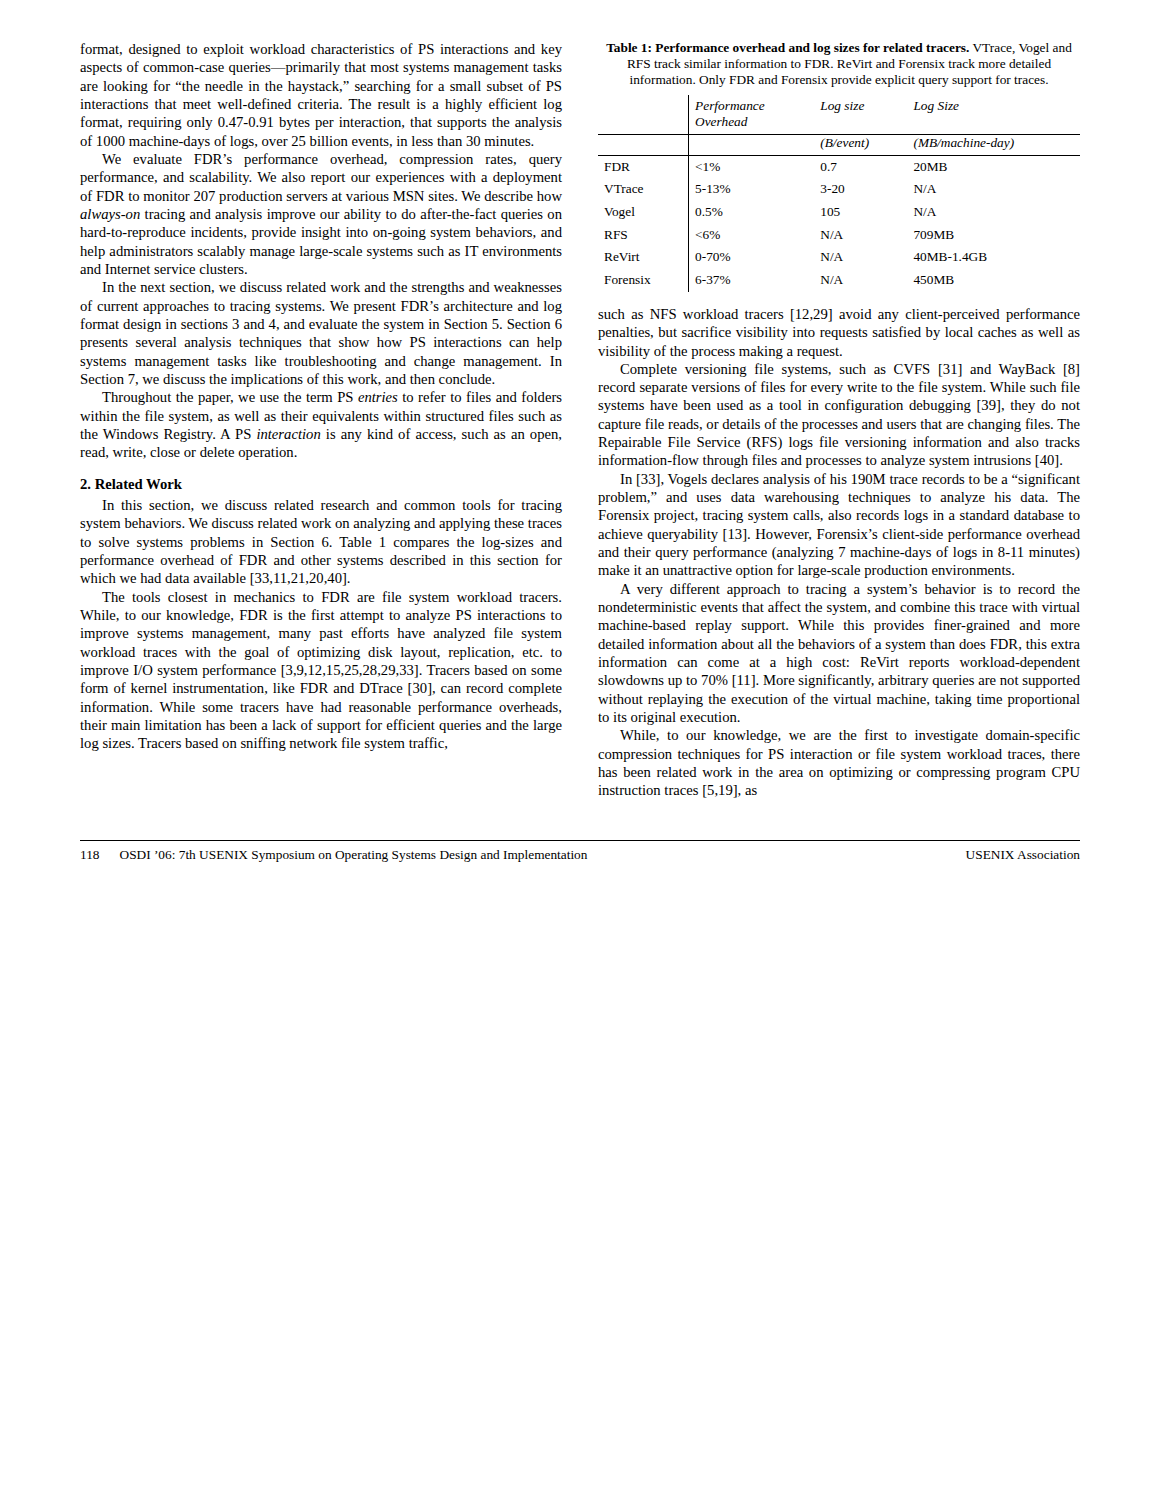format, designed to exploit workload characteristics of PS interactions and key aspects of common-case queries—primarily that most systems management tasks are looking for “the needle in the haystack,” searching for a small subset of PS interactions that meet well-defined criteria. The result is a highly efficient log format, requiring only 0.47-0.91 bytes per interaction, that supports the analysis of 1000 machine-days of logs, over 25 billion events, in less than 30 minutes.
We evaluate FDR’s performance overhead, compression rates, query performance, and scalability. We also report our experiences with a deployment of FDR to monitor 207 production servers at various MSN sites. We describe how always-on tracing and analysis improve our ability to do after-the-fact queries on hard-to-reproduce incidents, provide insight into on-going system behaviors, and help administrators scalably manage large-scale systems such as IT environments and Internet service clusters.
In the next section, we discuss related work and the strengths and weaknesses of current approaches to tracing systems. We present FDR’s architecture and log format design in sections 3 and 4, and evaluate the system in Section 5. Section 6 presents several analysis techniques that show how PS interactions can help systems management tasks like troubleshooting and change management. In Section 7, we discuss the implications of this work, and then conclude.
Throughout the paper, we use the term PS entries to refer to files and folders within the file system, as well as their equivalents within structured files such as the Windows Registry. A PS interaction is any kind of access, such as an open, read, write, close or delete operation.
2. Related Work
In this section, we discuss related research and common tools for tracing system behaviors. We discuss related work on analyzing and applying these traces to solve systems problems in Section 6. Table 1 compares the log-sizes and performance overhead of FDR and other systems described in this section for which we had data available [33,11,21,20,40].
The tools closest in mechanics to FDR are file system workload tracers. While, to our knowledge, FDR is the first attempt to analyze PS interactions to improve systems management, many past efforts have analyzed file system workload traces with the goal of optimizing disk layout, replication, etc. to improve I/O system performance [3,9,12,15,25,28,29,33]. Tracers based on some form of kernel instrumentation, like FDR and DTrace [30], can record complete information. While some tracers have had reasonable performance overheads, their main limitation has been a lack of support for efficient queries and the large log sizes. Tracers based on sniffing network file system traffic,
Table 1: Performance overhead and log sizes for related tracers. VTrace, Vogel and RFS track similar information to FDR. ReVirt and Forensix track more detailed information. Only FDR and Forensix provide explicit query support for traces.
| | Performance Overhead | Log size | Log Size |
| --- | --- | --- | --- |
| | | (B/event) | (MB/machine-day) |
| FDR | <1% | 0.7 | 20MB |
| VTrace | 5-13% | 3-20 | N/A |
| Vogel | 0.5% | 105 | N/A |
| RFS | <6% | N/A | 709MB |
| ReVirt | 0-70% | N/A | 40MB-1.4GB |
| Forensix | 6-37% | N/A | 450MB |
such as NFS workload tracers [12,29] avoid any client-perceived performance penalties, but sacrifice visibility into requests satisfied by local caches as well as visibility of the process making a request.
Complete versioning file systems, such as CVFS [31] and WayBack [8] record separate versions of files for every write to the file system. While such file systems have been used as a tool in configuration debugging [39], they do not capture file reads, or details of the processes and users that are changing files. The Repairable File Service (RFS) logs file versioning information and also tracks information-flow through files and processes to analyze system intrusions [40].
In [33], Vogels declares analysis of his 190M trace records to be a “significant problem,” and uses data warehousing techniques to analyze his data. The Forensix project, tracing system calls, also records logs in a standard database to achieve queryability [13]. However, Forensix’s client-side performance overhead and their query performance (analyzing 7 machine-days of logs in 8-11 minutes) make it an unattractive option for large-scale production environments.
A very different approach to tracing a system’s behavior is to record the nondeterministic events that affect the system, and combine this trace with virtual machine-based replay support. While this provides finer-grained and more detailed information about all the behaviors of a system than does FDR, this extra information can come at a high cost: ReVirt reports workload-dependent slowdowns up to 70% [11]. More significantly, arbitrary queries are not supported without replaying the execution of the virtual machine, taking time proportional to its original execution.
While, to our knowledge, we are the first to investigate domain-specific compression techniques for PS interaction or file system workload traces, there has been related work in the area on optimizing or compressing program CPU instruction traces [5,19], as
118
OSDI ’06: 7th USENIX Symposium on Operating Systems Design and Implementation
USENIX Association